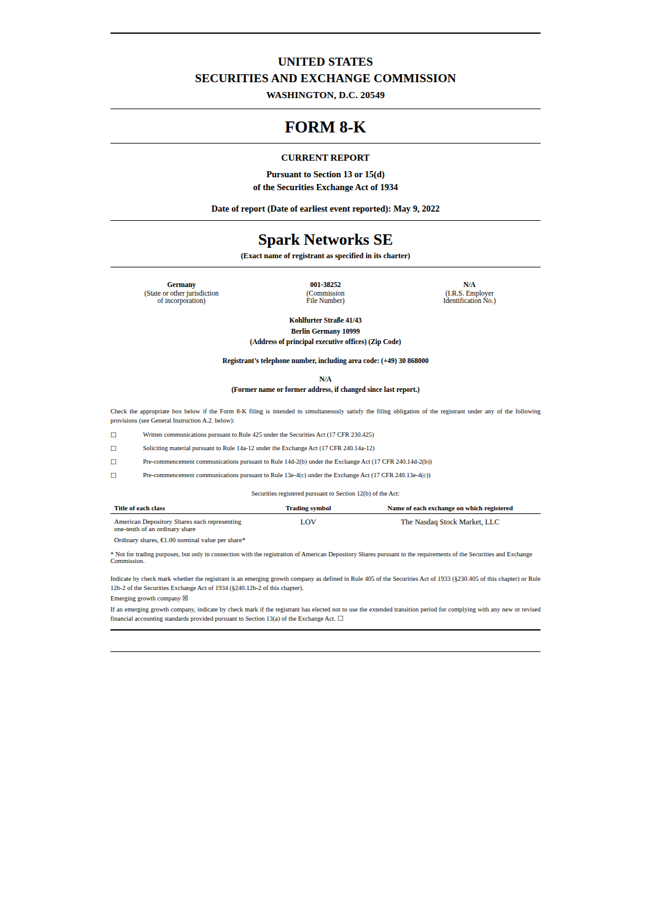UNITED STATES
SECURITIES AND EXCHANGE COMMISSION
WASHINGTON, D.C. 20549
FORM 8-K
CURRENT REPORT
Pursuant to Section 13 or 15(d)
of the Securities Exchange Act of 1934
Date of report (Date of earliest event reported): May 9, 2022
Spark Networks SE
(Exact name of registrant as specified in its charter)
| Germany (State or other jurisdiction of incorporation) | 001-38252 (Commission File Number) | N/A (I.R.S. Employer Identification No.) |
Kohlfurter Straße 41/43
Berlin Germany 10999
(Address of principal executive offices) (Zip Code)
Registrant’s telephone number, including area code: (+49) 30 868000
N/A
(Former name or former address, if changed since last report.)
Check the appropriate box below if the Form 8-K filing is intended to simultaneously satisfy the filing obligation of the registrant under any of the following provisions (see General Instruction A.2. below):
☐
Written communications pursuant to Rule 425 under the Securities Act (17 CFR 230.425)
☐
Soliciting material pursuant to Rule 14a-12 under the Exchange Act (17 CFR 240.14a-12)
☐
Pre-commencement communications pursuant to Rule 14d-2(b) under the Exchange Act (17 CFR 240.14d-2(b))
☐
Pre-commencement communications pursuant to Rule 13e-4(c) under the Exchange Act (17 CFR 240.13e-4(c))
Securities registered pursuant to Section 12(b) of the Act:
| Title of each class | Trading symbol | Name of each exchange on which registered |
| --- | --- | --- |
| American Depository Shares each representing one-tenth of an ordinary share | LOV | The Nasdaq Stock Market, LLC |
| Ordinary shares, €1.00 nominal value per share* | | |
* Not for trading purposes, but only in connection with the registration of American Depository Shares pursuant to the requirements of the Securities and Exchange Commission.
Indicate by check mark whether the registrant is an emerging growth company as defined in Rule 405 of the Securities Act of 1933 (§230.405 of this chapter) or Rule 12b-2 of the Securities Exchange Act of 1934 (§240.12b-2 of this chapter).
Emerging growth company ☒
If an emerging growth company, indicate by check mark if the registrant has elected not to use the extended transition period for complying with any new or revised financial accounting standards provided pursuant to Section 13(a) of the Exchange Act. ☐